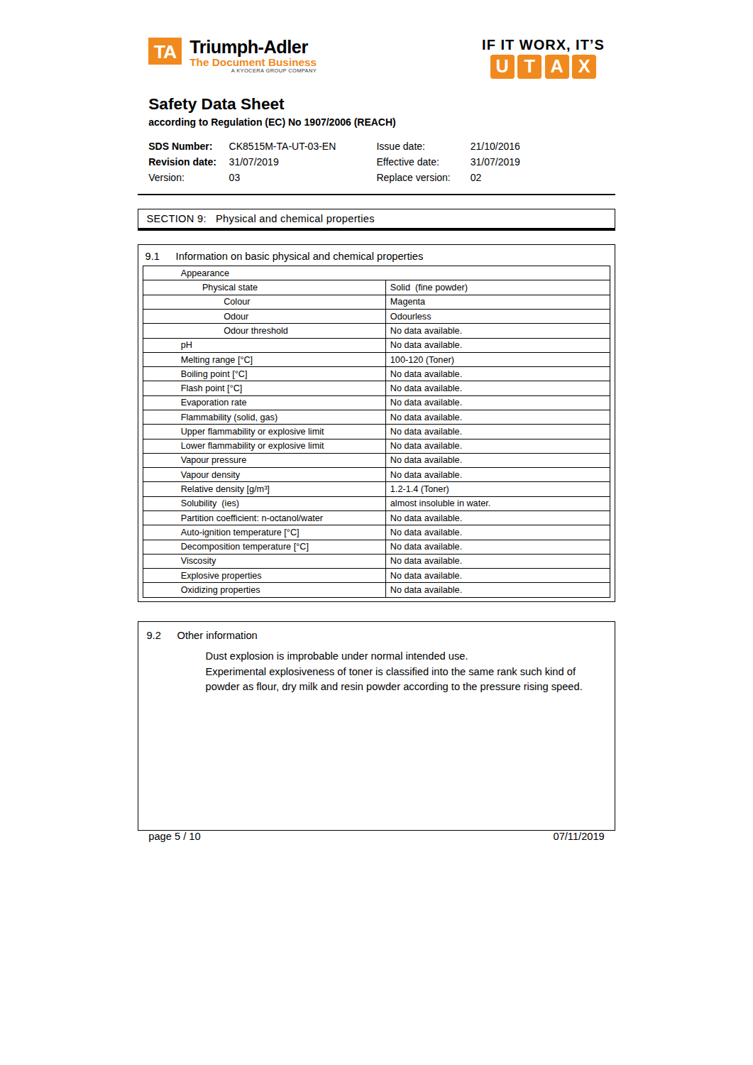TA
Triumph-Adler
The Document Business
A KYOCERA GROUP COMPANY
IF IT WORX, IT’S
UTAX
Safety Data Sheet
according to Regulation (EC) No 1907/2006 (REACH)
| SDS Number: | CK8515M-TA-UT-03-EN | Issue date: | 21/10/2016 |
| Revision date: | 31/07/2019 | Effective date: | 31/07/2019 |
| Version: | 03 | Replace version: | 02 |
SECTION 9: Physical and chemical properties
9.1 Information on basic physical and chemical properties
| Appearance | |
| Physical state | Solid (fine powder) |
| Colour | Magenta |
| Odour | Odourless |
| Odour threshold | No data available. |
| pH | No data available. |
| Melting range [°C] | 100-120 (Toner) |
| Boiling point [°C] | No data available. |
| Flash point [°C] | No data available. |
| Evaporation rate | No data available. |
| Flammability (solid, gas) | No data available. |
| Upper flammability or explosive limit | No data available. |
| Lower flammability or explosive limit | No data available. |
| Vapour pressure | No data available. |
| Vapour density | No data available. |
| Relative density [g/m³] | 1.2-1.4 (Toner) |
| Solubility (ies) | almost insoluble in water. |
| Partition coefficient: n-octanol/water | No data available. |
| Auto-ignition temperature [°C] | No data available. |
| Decomposition temperature [°C] | No data available. |
| Viscosity | No data available. |
| Explosive properties | No data available. |
| Oxidizing properties | No data available. |
9.2 Other information
Dust explosion is improbable under normal intended use.
Experimental explosiveness of toner is classified into the same rank such kind of powder as flour, dry milk and resin powder according to the pressure rising speed.
page 5 / 10
07/11/2019